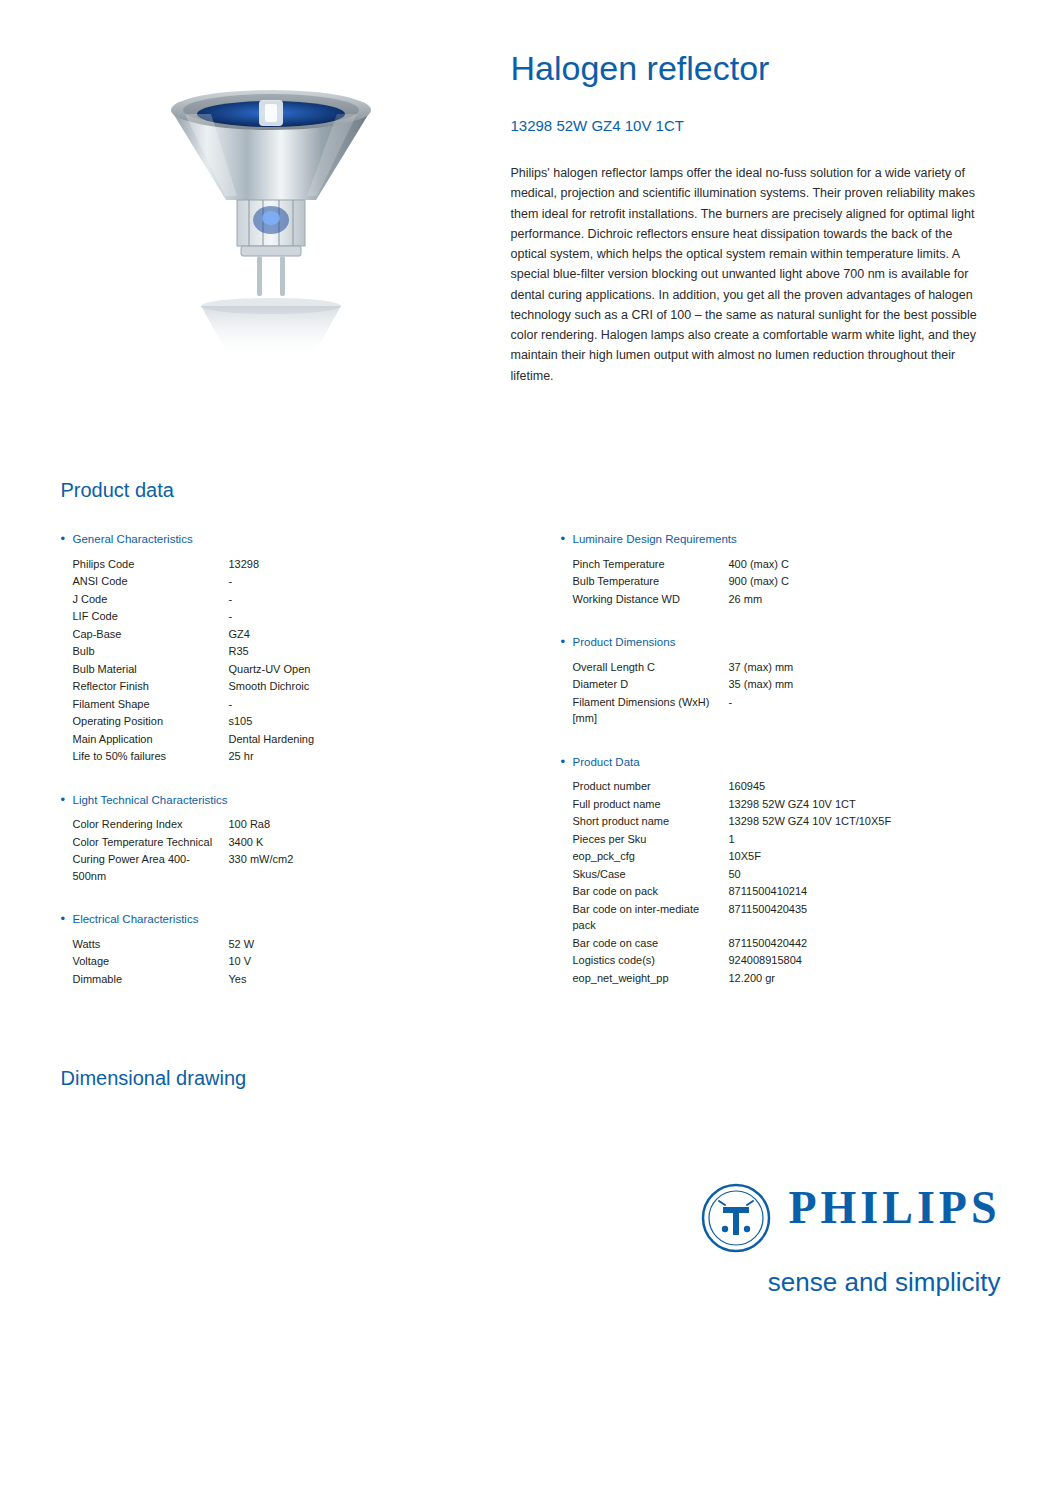Halogen reflector
13298 52W GZ4 10V 1CT
Philips' halogen reflector lamps offer the ideal no-fuss solution for a wide variety of medical, projection and scientific illumination systems. Their proven reliability makes them ideal for retrofit installations. The burners are precisely aligned for optimal light performance. Dichroic reflectors ensure heat dissipation towards the back of the optical system, which helps the optical system remain within temperature limits. A special blue-filter version blocking out unwanted light above 700 nm is available for dental curing applications. In addition, you get all the proven advantages of halogen technology such as a CRI of 100 – the same as natural sunlight for the best possible color rendering. Halogen lamps also create a comfortable warm white light, and they maintain their high lumen output with almost no lumen reduction throughout their lifetime.
Product data
General Characteristics
| Philips Code | 13298 |
| ANSI Code | - |
| J Code | - |
| LIF Code | - |
| Cap-Base | GZ4 |
| Bulb | R35 |
| Bulb Material | Quartz-UV Open |
| Reflector Finish | Smooth Dichroic |
| Filament Shape | - |
| Operating Position | s105 |
| Main Application | Dental Hardening |
| Life to 50% failures | 25 hr |
Light Technical Characteristics
| Color Rendering Index | 100 Ra8 |
| Color Temperature Technical | 3400 K |
| Curing Power Area 400-500nm | 330 mW/cm2 |
Electrical Characteristics
| Watts | 52 W |
| Voltage | 10 V |
| Dimmable | Yes |
Luminaire Design Requirements
| Pinch Temperature | 400 (max) C |
| Bulb Temperature | 900 (max) C |
| Working Distance WD | 26 mm |
Product Dimensions
| Overall Length C | 37 (max) mm |
| Diameter D | 35 (max) mm |
| Filament Dimensions (WxH) [mm] | - |
Product Data
| Product number | 160945 |
| Full product name | 13298 52W GZ4 10V 1CT |
| Short product name | 13298 52W GZ4 10V 1CT/10X5F |
| Pieces per Sku | 1 |
| eop_pck_cfg | 10X5F |
| Skus/Case | 50 |
| Bar code on pack | 8711500410214 |
| Bar code on inter-mediate pack | 8711500420435 |
| Bar code on case | 8711500420442 |
| Logistics code(s) | 924008915804 |
| eop_net_weight_pp | 12.200 gr |
Dimensional drawing
PHILIPS
sense and simplicity